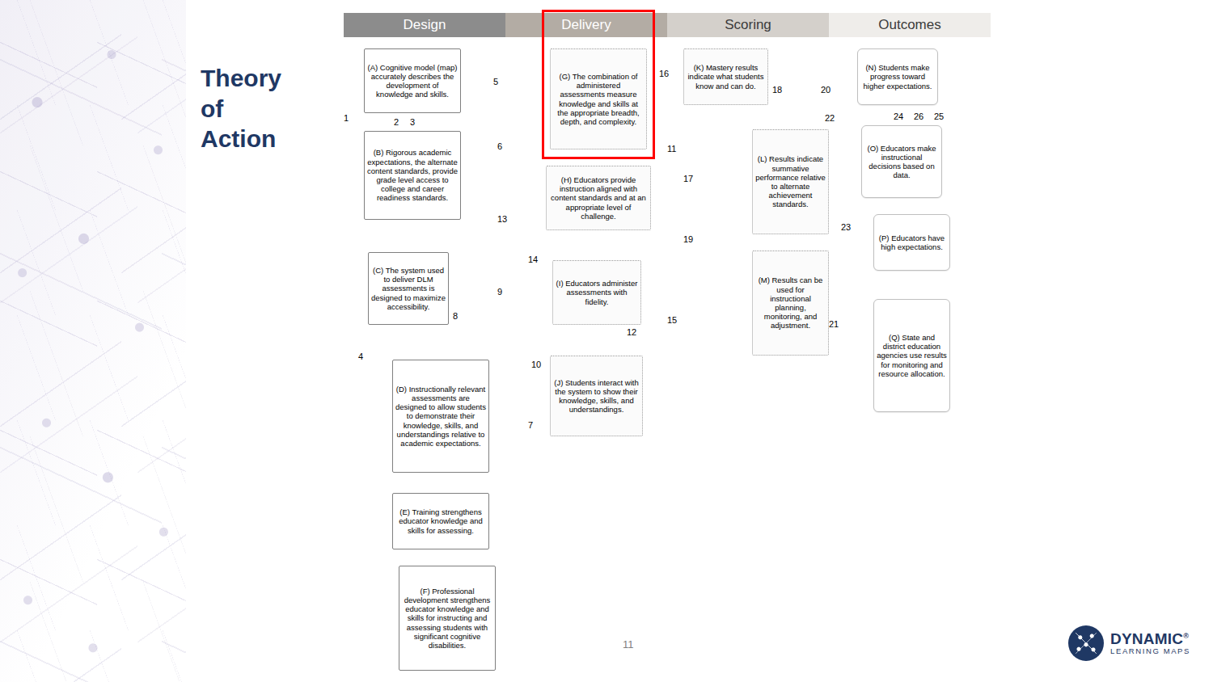Theory
of
Action
Design
Delivery
Scoring
Outcomes
(A) Cognitive model (map) accurately describes the development of knowledge and skills.
(B) Rigorous academic expectations, the alternate content standards, provide grade level access to college and career readiness standards.
(C) The system used to deliver DLM assessments is designed to maximize accessibility.
(D) Instructionally relevant assessments are designed to allow students to demonstrate their knowledge, skills, and understandings relative to academic expectations.
(E) Training strengthens educator knowledge and skills for assessing.
(F) Professional development strengthens educator knowledge and skills for instructing and assessing students with significant cognitive disabilities.
(G) The combination of administered assessments measure knowledge and skills at the appropriate breadth, depth, and complexity.
(H) Educators provide instruction aligned with content standards and at an appropriate level of challenge.
(I) Educators administer assessments with fidelity.
(J) Students interact with the system to show their knowledge, skills, and understandings.
(K) Mastery results indicate what students know and can do.
(L) Results indicate summative performance relative to alternate achievement standards.
(M) Results can be used for instructional planning, monitoring, and adjustment.
(N) Students make progress toward higher expectations.
(O) Educators make instructional decisions based on data.
(P) Educators have high expectations.
(Q) State and district education agencies use results for monitoring and resource allocation.
1
2
3
4
5
6
7
8
9
10
11
12
13
14
15
16
17
18
19
20
21
22
23
24
25
26
11
DYNAMIC®
LEARNING MAPS